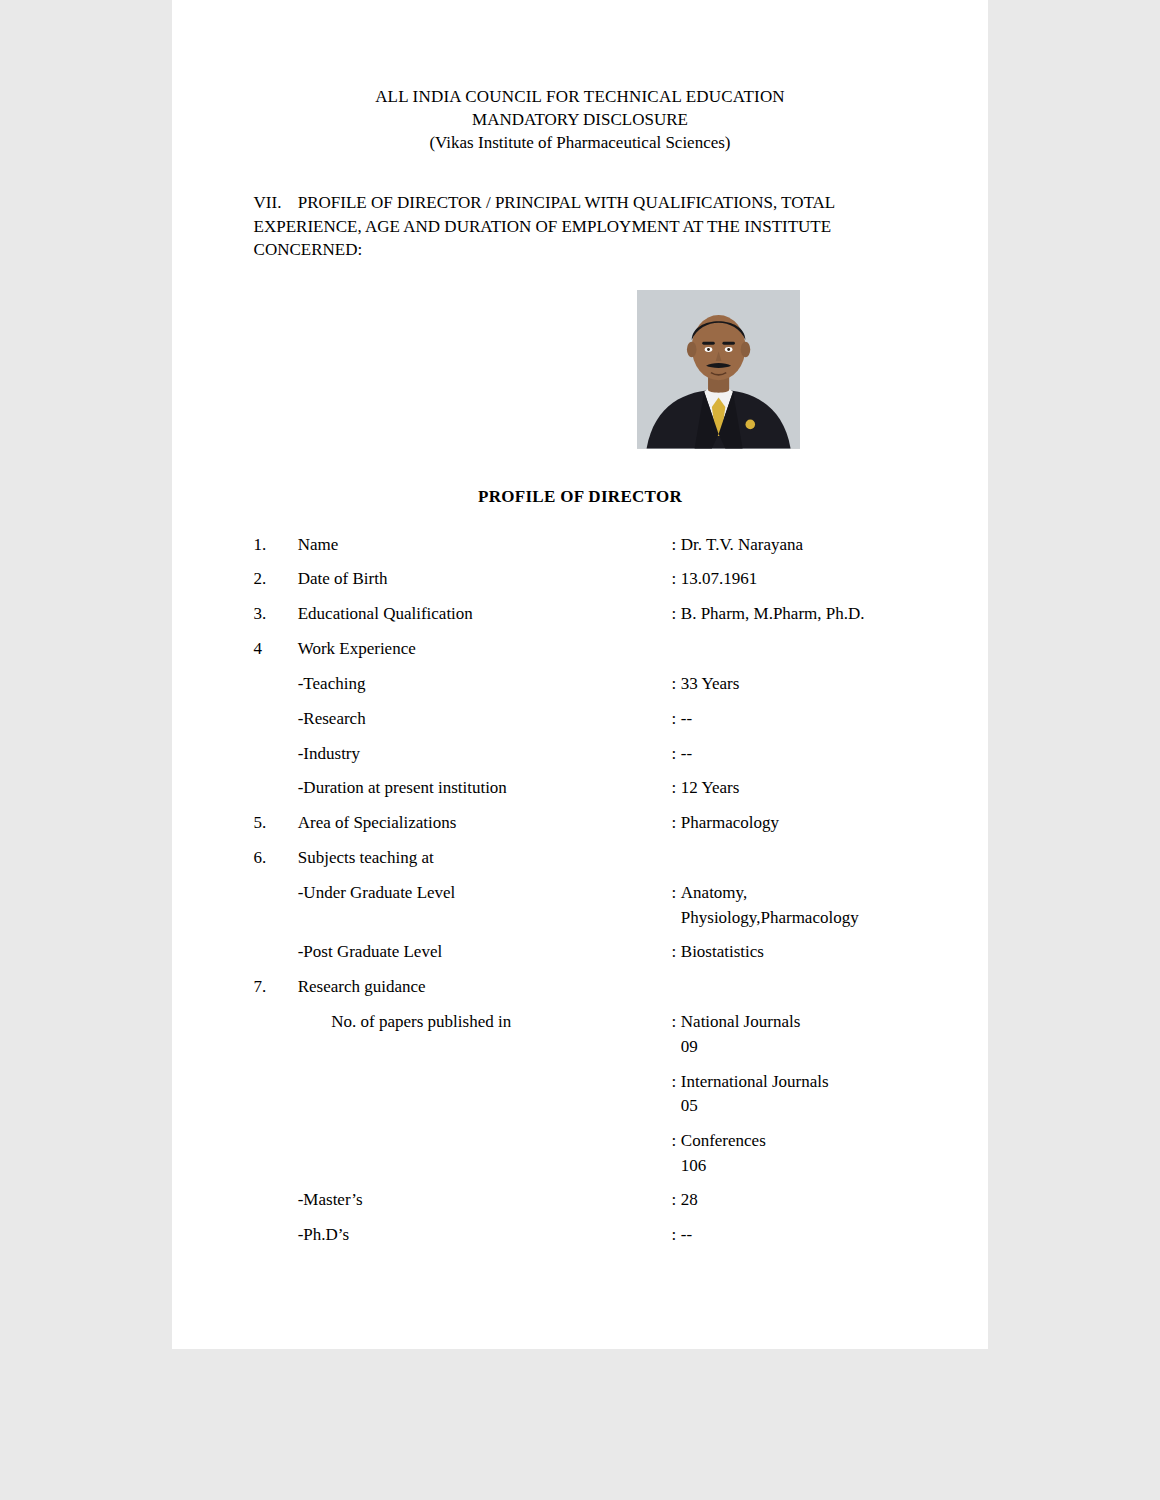ALL INDIA COUNCIL FOR TECHNICAL EDUCATION
MANDATORY DISCLOSURE
(Vikas Institute of Pharmaceutical Sciences)
VII. PROFILE OF DIRECTOR / PRINCIPAL WITH QUALIFICATIONS, TOTAL EXPERIENCE, AGE AND DURATION OF EMPLOYMENT AT THE INSTITUTE CONCERNED:
PROFILE OF DIRECTOR
| 1. | Name | : | Dr. T.V. Narayana |
| 2. | Date of Birth | : | 13.07.1961 |
| 3. | Educational Qualification | : | B. Pharm, M.Pharm, Ph.D. |
| 4 | Work Experience | | |
| | -Teaching | : | 33 Years |
| | -Research | : | -- |
| | -Industry | : | -- |
| | -Duration at present institution | : | 12 Years |
| 5. | Area of Specializations | : | Pharmacology |
| 6. | Subjects teaching at | | |
| | -Under Graduate Level | : | Anatomy, Physiology,Pharmacology |
| | -Post Graduate Level | : | Biostatistics |
| 7. | Research guidance | | |
| | No. of papers published in | : | National Journals 09 |
| | | : | International Journals 05 |
| | | : | Conferences 106 |
| | -Master’s | : | 28 |
| | -Ph.D’s | : | -- |